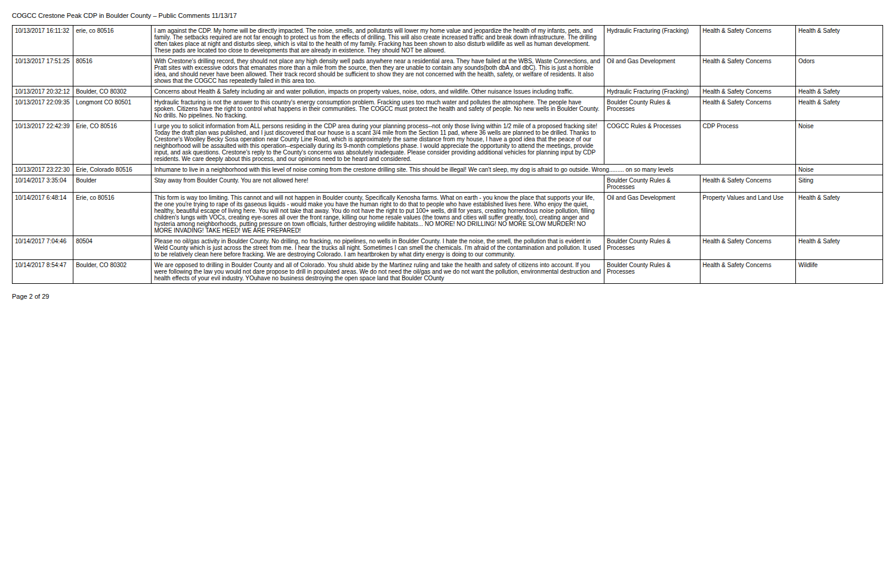COGCC Crestone Peak CDP in Boulder County – Public Comments 11/13/17
| 10/13/2017 16:11:32 | erie, co 80516 | I am against the CDP. My home will be directly impacted. The noise, smells, and pollutants will lower my home value and jeopardize the health of my infants, pets, and family. The setbacks required are not far enough to protect us from the effects of drilling. This will also create increased traffic and break down infrastructure. The drilling often takes place at night and disturbs sleep, which is vital to the health of my family. Fracking has been shown to also disturb wildlife as well as human development. These pads are located too close to developments that are already in existence. They should NOT be allowed. | Hydraulic Fracturing (Fracking) | Health & Safety Concerns | Health & Safety |
| 10/13/2017 17:51:25 | 80516 | With Crestone's drilling record, they should not place any high density well pads anywhere near a residential area. They have failed at the WBS, Waste Connections, and Pratt sites with excessive odors that emanates more than a mile from the source, then they are unable to contain any sounds(both dbA and dbC). This is just a horrible idea, and should never have been allowed. Their track record should be sufficient to show they are not concerned with the health, safety, or welfare of residents. It also shows that the COGCC has repeatedly failed in this area too. | Oil and Gas Development | Health & Safety Concerns | Odors |
| 10/13/2017 20:32:12 | Boulder, CO 80302 | Concerns about Health & Safety including air and water pollution, impacts on property values, noise, odors, and wildlife. Other nuisance Issues including traffic. | Hydraulic Fracturing (Fracking) | Health & Safety Concerns | Health & Safety |
| 10/13/2017 22:09:35 | Longmont CO 80501 | Hydraulic fracturing is not the answer to this country's energy consumption problem. Fracking uses too much water and pollutes the atmosphere. The people have spoken. Citizens have the right to control what happens in their communities. The COGCC must protect the health and safety of people. No new wells in Boulder County. No drills. No pipelines. No fracking. | Boulder County Rules & Processes | Health & Safety Concerns | Health & Safety |
| 10/13/2017 22:42:39 | Erie, CO 80516 | I urge you to solicit information from ALL persons residing in the CDP area during your planning process--not only those living within 1/2 mile of a proposed fracking site! Today the draft plan was published, and I just discovered that our house is a scant 3/4 mile from the Section 11 pad, where 36 wells are planned to be drilled. Thanks to Crestone's Woolley Becky Sosa operation near County Line Road, which is approximately the same distance from my house, I have a good idea that the peace of our neighborhood will be assaulted with this operation--especially during its 9-month completions phase. I would appreciate the opportunity to attend the meetings, provide input, and ask questions. Crestone's reply to the County's concerns was absolutely inadequate. Please consider providing additional vehicles for planning input by CDP residents. We care deeply about this process, and our opinions need to be heard and considered. | COGCC Rules & Processes | CDP Process | Noise |
| 10/13/2017 23:22:30 | Erie, Colorado 80516 | Inhumane to live in a neighborhood with this level of noise coming from the crestone drilling site. This should be illegal! We can't sleep, my dog is afraid to go outside. Wrong......... on so many levels | Noise |
| 10/14/2017 3:35:04 | Boulder | Stay away from Boulder County. You are not allowed here! | Boulder County Rules & Processes | Health & Safety Concerns | Siting |
| 10/14/2017 6:48:14 | Erie, co 80516 | This form is way too limiting. This cannot and will not happen in Boulder county, Specifically Kenosha farms. What on earth - you know the place that supports your life, the one you're trying to rape of its gaseous liquids - would make you have the human right to do that to people who have established lives here. Who enjoy the quiet, healthy, beautiful escape of living here. You will not take that away. You do not have the right to put 100+ wells, drill for years, creating horrendous noise pollution, filling children's lungs with VOCs, creating eye-sores all over the front range, killing our home resale values (the towns and cities will suffer greatly, too), creating anger and hysteria among neighborhoods, putting pressure on town officials, further destroying wildlife habitats... NO MORE! NO DRILLING! NO MORE SLOW MURDER! NO MORE INVADING! TAKE HEED! WE ARE PREPARED! | Oil and Gas Development | Property Values and Land Use | Health & Safety |
| 10/14/2017 7:04:46 | 80504 | Please no oil/gas activity in Boulder County. No drilling, no fracking, no pipelines, no wells in Boulder County. I hate the noise, the smell, the pollution that is evident in Weld County which is just across the street from me. I hear the trucks all night. Sometimes I can smell the chemicals. I'm afraid of the contamination and pollution. It used to be relatively clean here before fracking. We are destroying Colorado. I am heartbroken by what dirty energy is doing to our community. | Boulder County Rules & Processes | Health & Safety Concerns | Health & Safety |
| 10/14/2017 8:54:47 | Boulder, CO 80302 | We are opposed to drilling in Boulder County and all of Colorado. You shuld abide by the Martinez ruling and take the health and safety of citizens into account. If you were following the law you would not dare propose to drill in populated areas. We do not need the oil/gas and we do not want the pollution, environmental destruction and health effects of your evil industry. YOuhave no business destroying the open space land that Boulder COunty | Boulder County Rules & Processes | Health & Safety Concerns | Wildlife |
Page 2 of 29